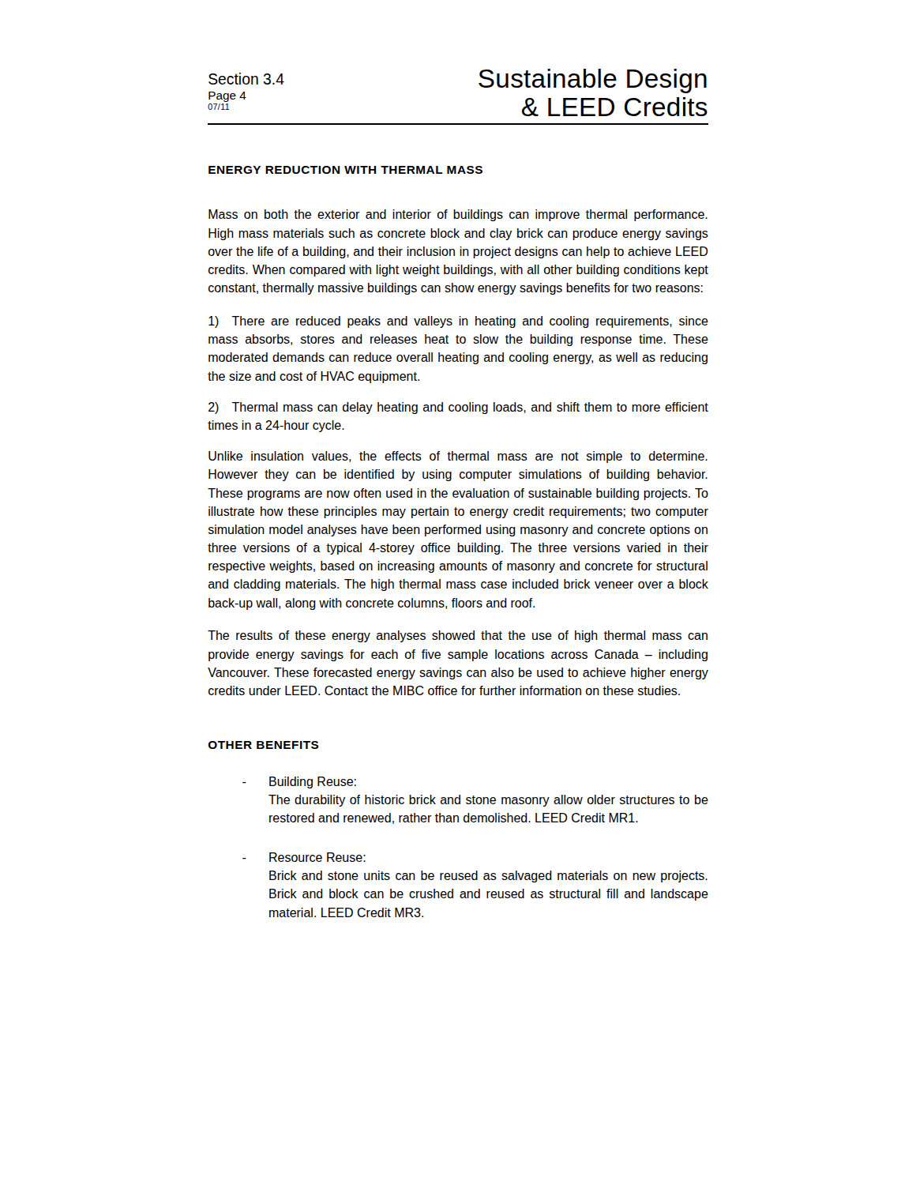Section 3.4
Page 4
07/11
Sustainable Design
& LEED Credits
ENERGY REDUCTION WITH THERMAL MASS
Mass on both the exterior and interior of buildings can improve thermal performance. High mass materials such as concrete block and clay brick can produce energy savings over the life of a building, and their inclusion in project designs can help to achieve LEED credits. When compared with light weight buildings, with all other building conditions kept constant, thermally massive buildings can show energy savings benefits for two reasons:
1) There are reduced peaks and valleys in heating and cooling requirements, since mass absorbs, stores and releases heat to slow the building response time. These moderated demands can reduce overall heating and cooling energy, as well as reducing the size and cost of HVAC equipment.
2) Thermal mass can delay heating and cooling loads, and shift them to more efficient times in a 24-hour cycle.
Unlike insulation values, the effects of thermal mass are not simple to determine. However they can be identified by using computer simulations of building behavior. These programs are now often used in the evaluation of sustainable building projects. To illustrate how these principles may pertain to energy credit requirements; two computer simulation model analyses have been performed using masonry and concrete options on three versions of a typical 4-storey office building. The three versions varied in their respective weights, based on increasing amounts of masonry and concrete for structural and cladding materials. The high thermal mass case included brick veneer over a block back-up wall, along with concrete columns, floors and roof.
The results of these energy analyses showed that the use of high thermal mass can provide energy savings for each of five sample locations across Canada – including Vancouver. These forecasted energy savings can also be used to achieve higher energy credits under LEED. Contact the MIBC office for further information on these studies.
OTHER BENEFITS
- Building Reuse:
The durability of historic brick and stone masonry allow older structures to be restored and renewed, rather than demolished. LEED Credit MR1.
- Resource Reuse:
Brick and stone units can be reused as salvaged materials on new projects. Brick and block can be crushed and reused as structural fill and landscape material. LEED Credit MR3.